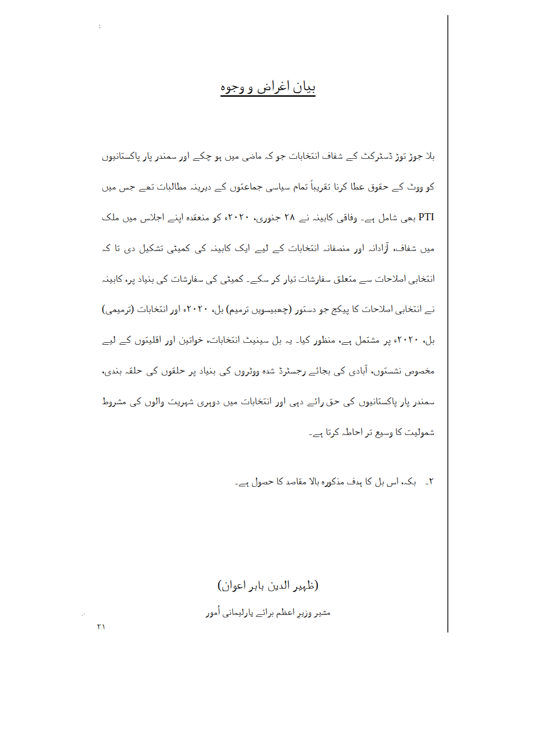:
بیان اغراض و وجوہ
بلا جوڑ توڑ ڈسٹرکٹ کے شفاف انتخابات جو کہ ماضی میں ہو چکے اور سمندر پار پاکستانیوں کو ووٹ کے حقوق عطا کرنا تقریباً تمام سیاسی جماعتوں کے دیرینہ مطالبات تھے جس میں PTI بھی شامل ہے۔ وفاقی کابینہ نے ۲۸ جنوری، ۲۰۲۰ء کو منعقدہ اپنے اجلاس میں ملک میں شفاف، آزادانہ اور منصفانہ انتخابات کے لیے ایک کابینہ کی کمیٹی تشکیل دی تا کہ انتخابی اصلاحات سے متعلق سفارشات تیار کر سکے۔ کمیٹی کی سفارشات کی بنیاد پر، کابینہ نے انتخابی اصلاحات کا پیکج جو دستور (چھبیسویں ترمیم) بل، ۲۰۲۰ء اور انتخابات (ترمیمی) بل، ۲۰۲۰ء پر مشتمل ہے، منظور کیا۔ یہ بل سینیٹ انتخابات، خواتین اور اقلیتوں کے لیے مخصوص نشستوں، آبادی کی بجائے رجسٹرڈ شدہ ووٹروں کی بنیاد پر حلقوں کی حلقہ بندی، سمندر پار پاکستانیوں کی حق رائے دہی اور انتخابات میں دوہری شہریت والوں کی مشروط شمولیت کا وسیع تر احاطہ کرتا ہے۔
۲۔ بکہ، اس بل کا ہدف مذکورہ بالا مقاصد کا حصول ہے۔
(ظہیر الدین بابر اعوان)
مشیر وزیرِ اعظم برائے پارلیمانی اُمور
۲۱
·.